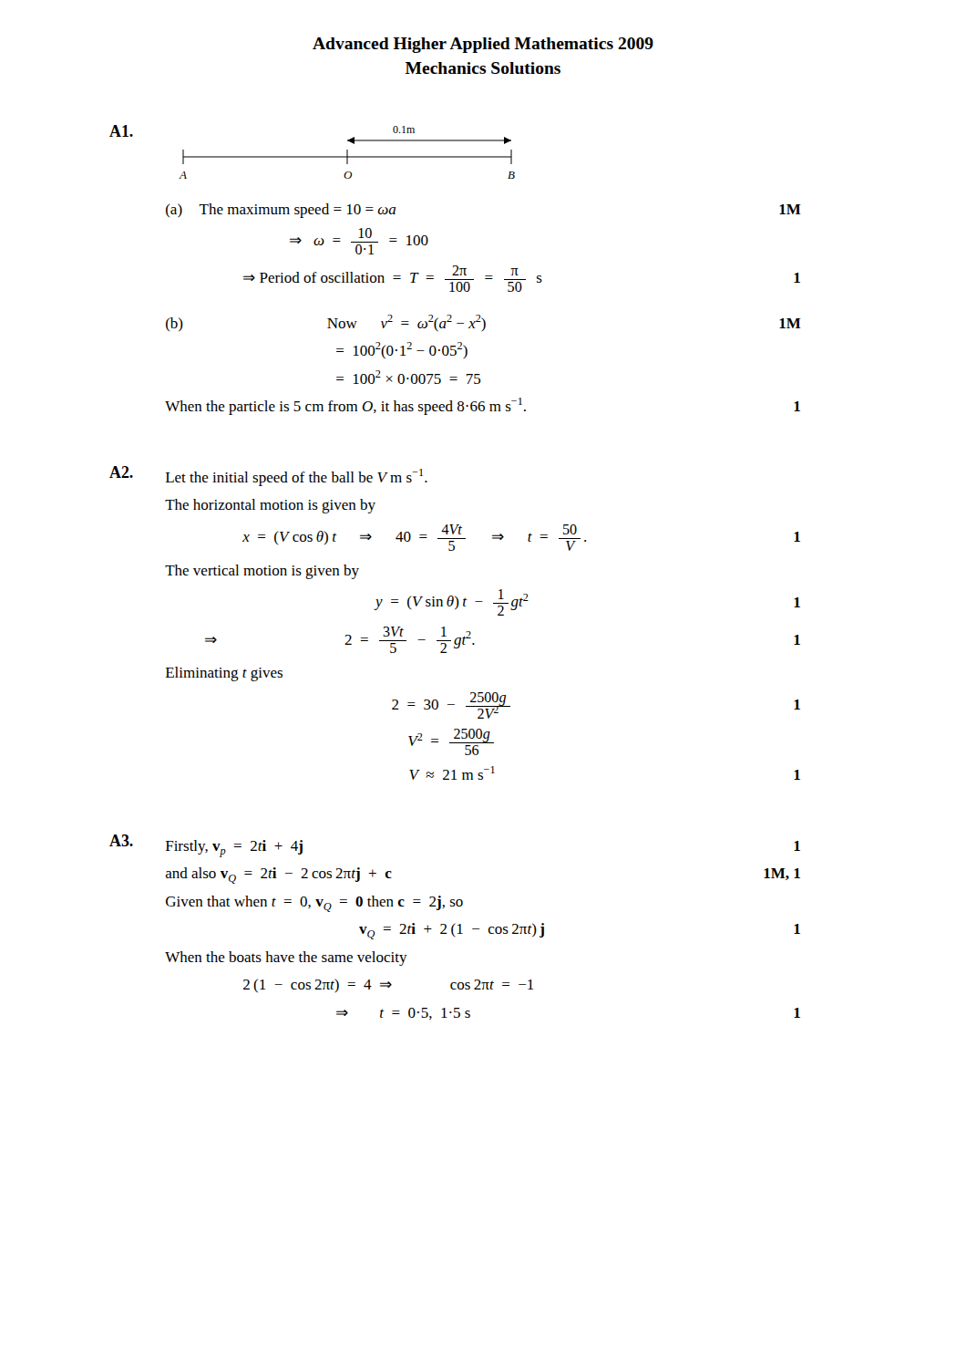Advanced Higher Applied Mathematics 2009
Mechanics Solutions
A1.
0.1m A O B
(a) The maximum speed = 10 = ωa
1M
⇒ ω = 100·1 = 100
⇒ Period of oscillation = T = 2π 100 = π 50 s
1
(b) Now v2 = ω2(a2 − x2)
1M
= 1002(0·12 − 0·052)
= 1002 × 0·0075 = 75
When the particle is 5 cm from O, it has speed 8·66 m s−1.
1
A2.
Let the initial speed of the ball be V m s−1.
The horizontal motion is given by
x = (V cos θ) t ⇒ 40 = 4Vt 5 ⇒ t = 50 V.
1
The vertical motion is given by
y = (V sin θ) t − 12 gt2
1
⇒ 2 = 3Vt 5 − 12 gt2.
1
Eliminating t gives
2 = 30 − 2500g 2V2
1
V2 = 2500g 56
V ≈ 21 m s−1
1
A3.
Firstly, vp = 2ti + 4j
1
and also vQ = 2ti − 2 cos 2πtj + c
1M, 1
Given that when t = 0, vQ = 0 then c = 2j, so
vQ = 2ti + 2 (1 − cos 2πt) j
1
When the boats have the same velocity
2 (1 − cos 2πt) = 4 ⇒ cos 2πt = −1
⇒ t = 0·5, 1·5 s
1